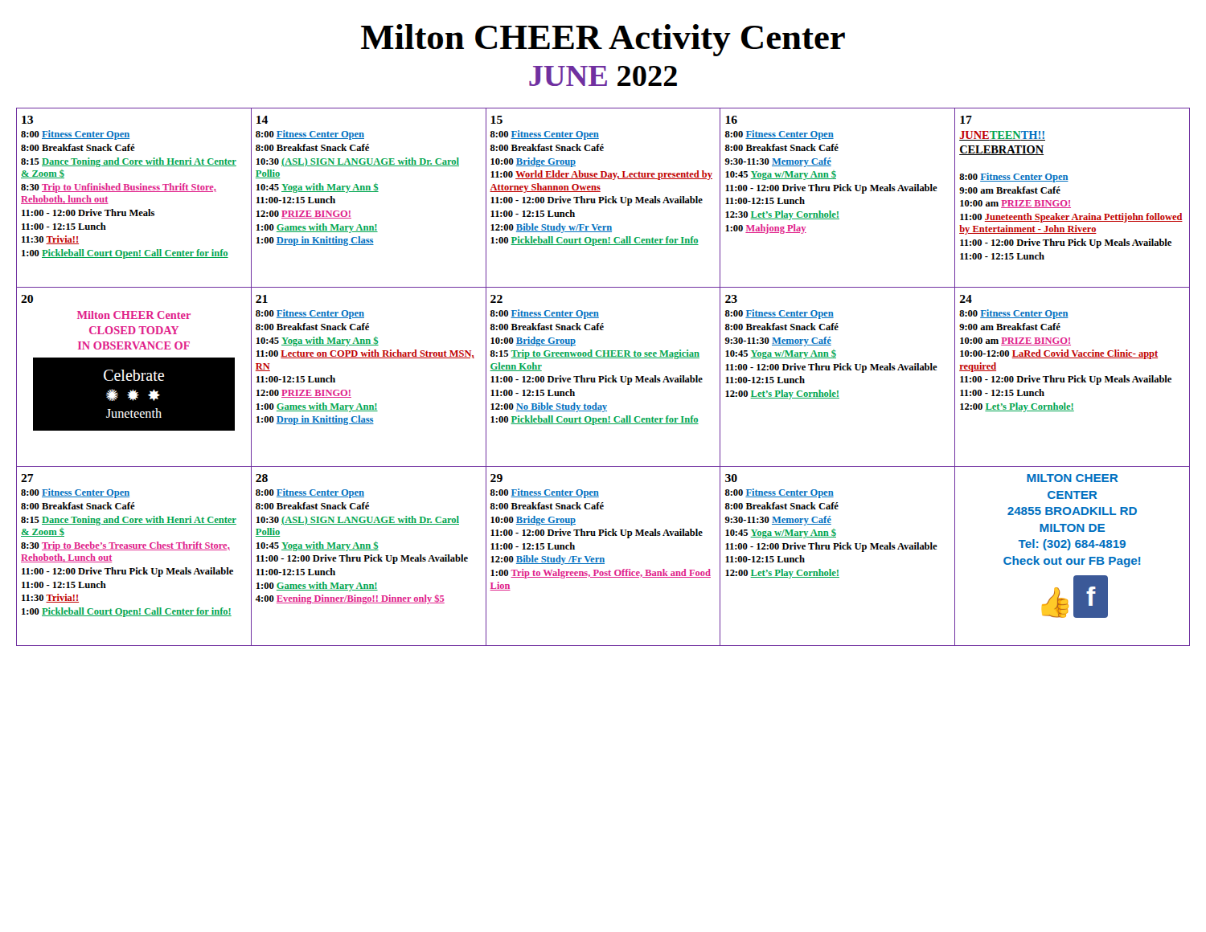Milton CHEER Activity Center
JUNE 2022
| 13 8:00 Fitness Center Open 8:00 Breakfast Snack Café 8:15 Dance Toning and Core with Henri At Center & Zoom $ 8:30 Trip to Unfinished Business Thrift Store, Rehoboth, lunch out 11:00 - 12:00 Drive Thru Meals 11:00 - 12:15 Lunch 11:30 Trivia!! 1:00 Pickleball Court Open! Call Center for info | 14 8:00 Fitness Center Open 8:00 Breakfast Snack Café 10:30 (ASL) SIGN LANGUAGE with Dr. Carol Pollio 10:45 Yoga with Mary Ann $ 11:00-12:15 Lunch 12:00 PRIZE BINGO! 1:00 Games with Mary Ann! 1:00 Drop in Knitting Class | 15 8:00 Fitness Center Open 8:00 Breakfast Snack Café 10:00 Bridge Group 11:00 World Elder Abuse Day, Lecture presented by Attorney Shannon Owens 11:00 - 12:00 Drive Thru Pick Up Meals Available 11:00 - 12:15 Lunch 12:00 Bible Study w/Fr Vern 1:00 Pickleball Court Open! Call Center for Info | 16 8:00 Fitness Center Open 8:00 Breakfast Snack Café 9:30-11:30 Memory Café 10:45 Yoga w/Mary Ann $ 11:00 - 12:00 Drive Thru Pick Up Meals Available 11:00-12:15 Lunch 12:30 Let’s Play Cornhole! 1:00 Mahjong Play | 17 JUNE TEEN TH!! CELEBRATION 8:00 Fitness Center Open 9:00 am Breakfast Café 10:00 am PRIZE BINGO! 11:00 Juneteenth Speaker Araina Pettijohn followed by Entertainment - John Rivero 11:00 - 12:00 Drive Thru Pick Up Meals Available 11:00 - 12:15 Lunch |
| 20 Milton CHEER Center CLOSED TODAY IN OBSERVANCE OF Celebrate ✺ ✹ ✸ Juneteenth | 21 8:00 Fitness Center Open 8:00 Breakfast Snack Café 10:45 Yoga with Mary Ann $ 11:00 Lecture on COPD with Richard Strout MSN, RN 11:00-12:15 Lunch 12:00 PRIZE BINGO! 1:00 Games with Mary Ann! 1:00 Drop in Knitting Class | 22 8:00 Fitness Center Open 8:00 Breakfast Snack Café 10:00 Bridge Group 8:15 Trip to Greenwood CHEER to see Magician Glenn Kohr 11:00 - 12:00 Drive Thru Pick Up Meals Available 11:00 - 12:15 Lunch 12:00 No Bible Study today 1:00 Pickleball Court Open! Call Center for Info | 23 8:00 Fitness Center Open 8:00 Breakfast Snack Café 9:30-11:30 Memory Café 10:45 Yoga w/Mary Ann $ 11:00 - 12:00 Drive Thru Pick Up Meals Available 11:00-12:15 Lunch 12:00 Let’s Play Cornhole! | 24 8:00 Fitness Center Open 9:00 am Breakfast Café 10:00 am PRIZE BINGO! 10:00-12:00 LaRed Covid Vaccine Clinic- appt required 11:00 - 12:00 Drive Thru Pick Up Meals Available 11:00 - 12:15 Lunch 12:00 Let’s Play Cornhole! |
| 27 8:00 Fitness Center Open 8:00 Breakfast Snack Café 8:15 Dance Toning and Core with Henri At Center & Zoom $ 8:30 Trip to Beebe’s Treasure Chest Thrift Store, Rehoboth, Lunch out 11:00 - 12:00 Drive Thru Pick Up Meals Available 11:00 - 12:15 Lunch 11:30 Trivia!! 1:00 Pickleball Court Open! Call Center for info! | 28 8:00 Fitness Center Open 8:00 Breakfast Snack Café 10:30 (ASL) SIGN LANGUAGE with Dr. Carol Pollio 10:45 Yoga with Mary Ann $ 11:00 - 12:00 Drive Thru Pick Up Meals Available 11:00-12:15 Lunch 1:00 Games with Mary Ann! 4:00 Evening Dinner/Bingo!! Dinner only $5 | 29 8:00 Fitness Center Open 8:00 Breakfast Snack Café 10:00 Bridge Group 11:00 - 12:00 Drive Thru Pick Up Meals Available 11:00 - 12:15 Lunch 12:00 Bible Study /Fr Vern 1:00 Trip to Walgreens, Post Office, Bank and Food Lion | 30 8:00 Fitness Center Open 8:00 Breakfast Snack Café 9:30-11:30 Memory Café 10:45 Yoga w/Mary Ann $ 11:00 - 12:00 Drive Thru Pick Up Meals Available 11:00-12:15 Lunch 12:00 Let’s Play Cornhole! | MILTON CHEER CENTER 24855 BROADKILL RD MILTON DE Tel: (302) 684-4819 Check out our FB Page! 👍 f |